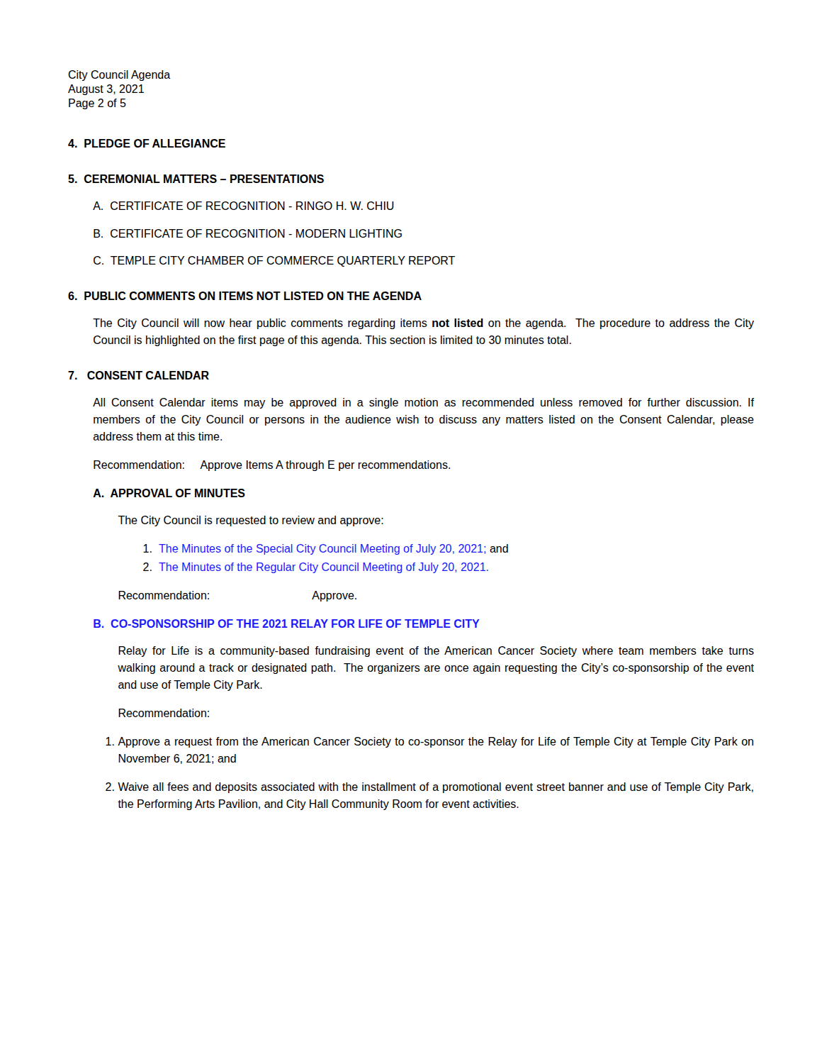City Council Agenda
August 3, 2021
Page 2 of 5
4. PLEDGE OF ALLEGIANCE
5. CEREMONIAL MATTERS – PRESENTATIONS
A. CERTIFICATE OF RECOGNITION - RINGO H. W. CHIU
B. CERTIFICATE OF RECOGNITION - MODERN LIGHTING
C. TEMPLE CITY CHAMBER OF COMMERCE QUARTERLY REPORT
6. PUBLIC COMMENTS ON ITEMS NOT LISTED ON THE AGENDA
The City Council will now hear public comments regarding items not listed on the agenda. The procedure to address the City Council is highlighted on the first page of this agenda. This section is limited to 30 minutes total.
7. CONSENT CALENDAR
All Consent Calendar items may be approved in a single motion as recommended unless removed for further discussion. If members of the City Council or persons in the audience wish to discuss any matters listed on the Consent Calendar, please address them at this time.
Recommendation: Approve Items A through E per recommendations.
A. APPROVAL OF MINUTES
The City Council is requested to review and approve:
1. The Minutes of the Special City Council Meeting of July 20, 2021; and
2. The Minutes of the Regular City Council Meeting of July 20, 2021.
Recommendation: Approve.
B. CO-SPONSORSHIP OF THE 2021 RELAY FOR LIFE OF TEMPLE CITY
Relay for Life is a community-based fundraising event of the American Cancer Society where team members take turns walking around a track or designated path. The organizers are once again requesting the City’s co-sponsorship of the event and use of Temple City Park.
Recommendation:
Approve a request from the American Cancer Society to co-sponsor the Relay for Life of Temple City at Temple City Park on November 6, 2021; and
Waive all fees and deposits associated with the installment of a promotional event street banner and use of Temple City Park, the Performing Arts Pavilion, and City Hall Community Room for event activities.